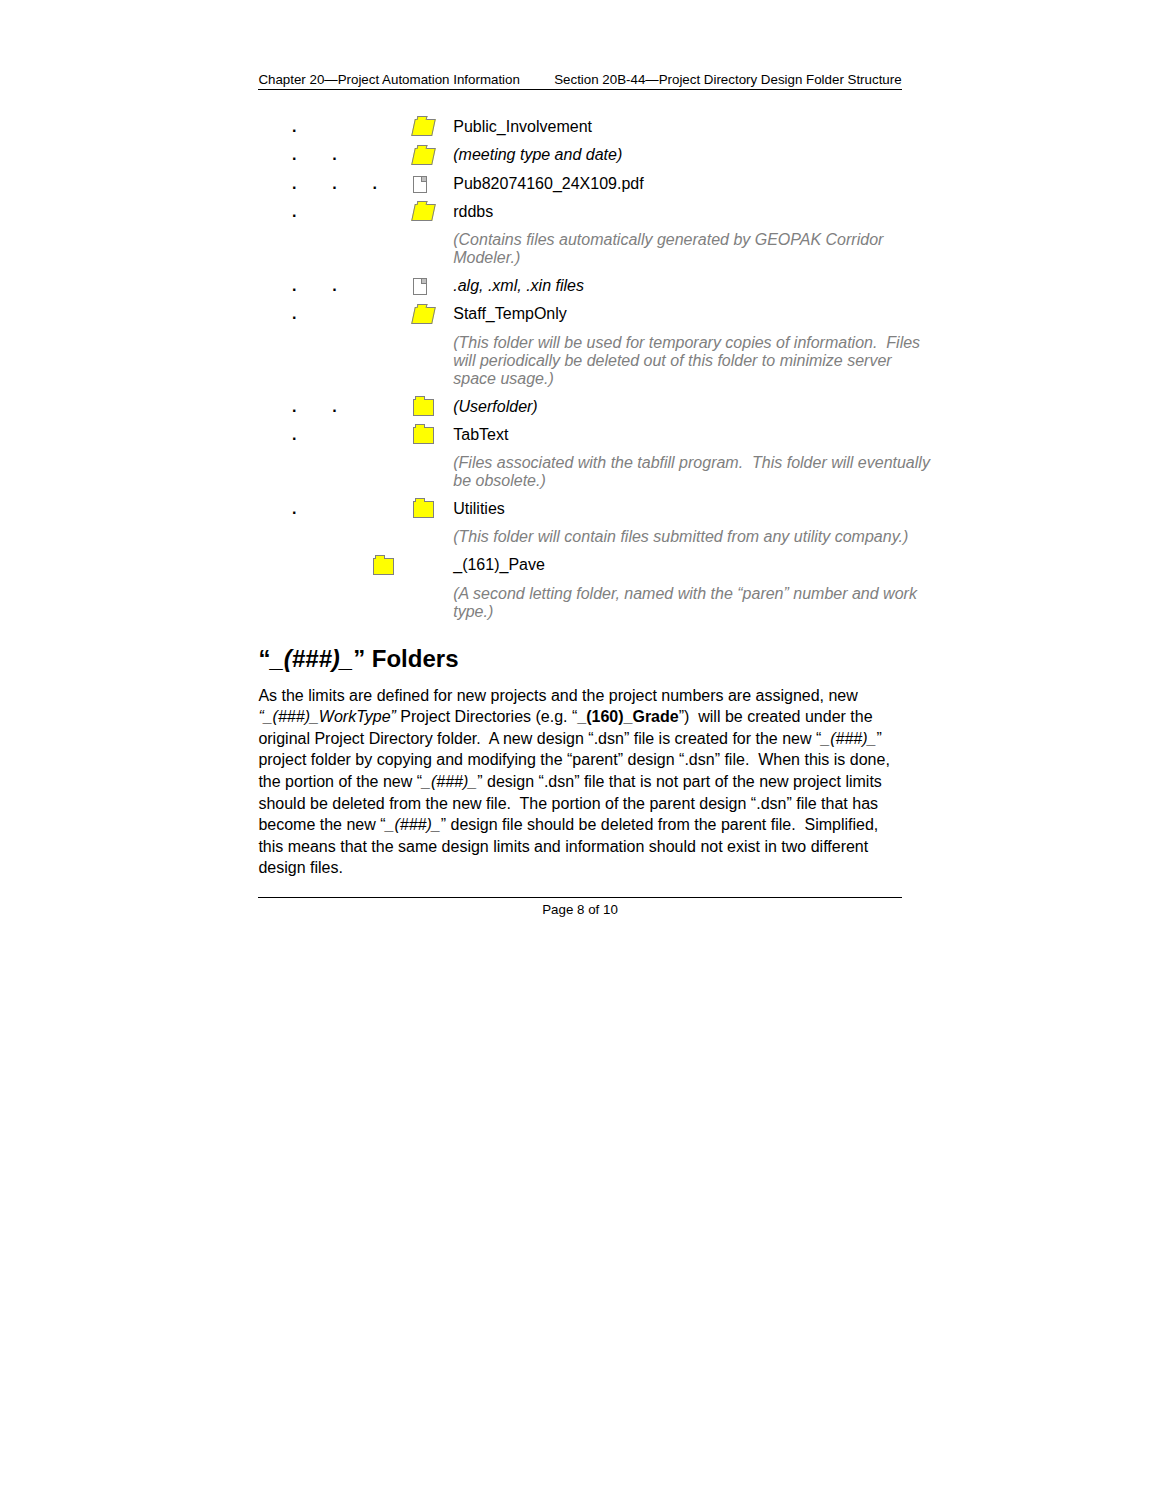Chapter 20—Project Automation Information
Section 20B-44—Project Directory Design Folder Structure
| . | | | | Public_Involvement |
| . | . | | | (meeting type and date) |
| . | . | . | | Pub82074160_24X109.pdf |
| . | | | | rddbs |
| | | | | (Contains files automatically generated by GEOPAK Corridor Modeler.) |
| . | . | | | .alg, .xml, .xin files |
| . | | | | Staff_TempOnly |
| | | | | (This folder will be used for temporary copies of information. Files will periodically be deleted out of this folder to minimize server space usage.) |
| . | . | | | (Userfolder) |
| . | | | | TabText |
| | | | | (Files associated with the tabfill program. This folder will eventually be obsolete.) |
| . | | | | Utilities |
| | | | | (This folder will contain files submitted from any utility company.) |
| | | | | _(161)_Pave |
| | | | | (A second letting folder, named with the “paren” number and work type.) |
“_(###)_” Folders
As the limits are defined for new projects and the project numbers are assigned, new “_(###)_WorkType” Project Directories (e.g. “_(160)_Grade”) will be created under the original Project Directory folder. A new design “.dsn” file is created for the new “_(###)_” project folder by copying and modifying the “parent” design “.dsn” file. When this is done, the portion of the new “_(###)_” design “.dsn” file that is not part of the new project limits should be deleted from the new file. The portion of the parent design “.dsn” file that has become the new “_(###)_” design file should be deleted from the parent file. Simplified, this means that the same design limits and information should not exist in two different design files.
Page 8 of 10